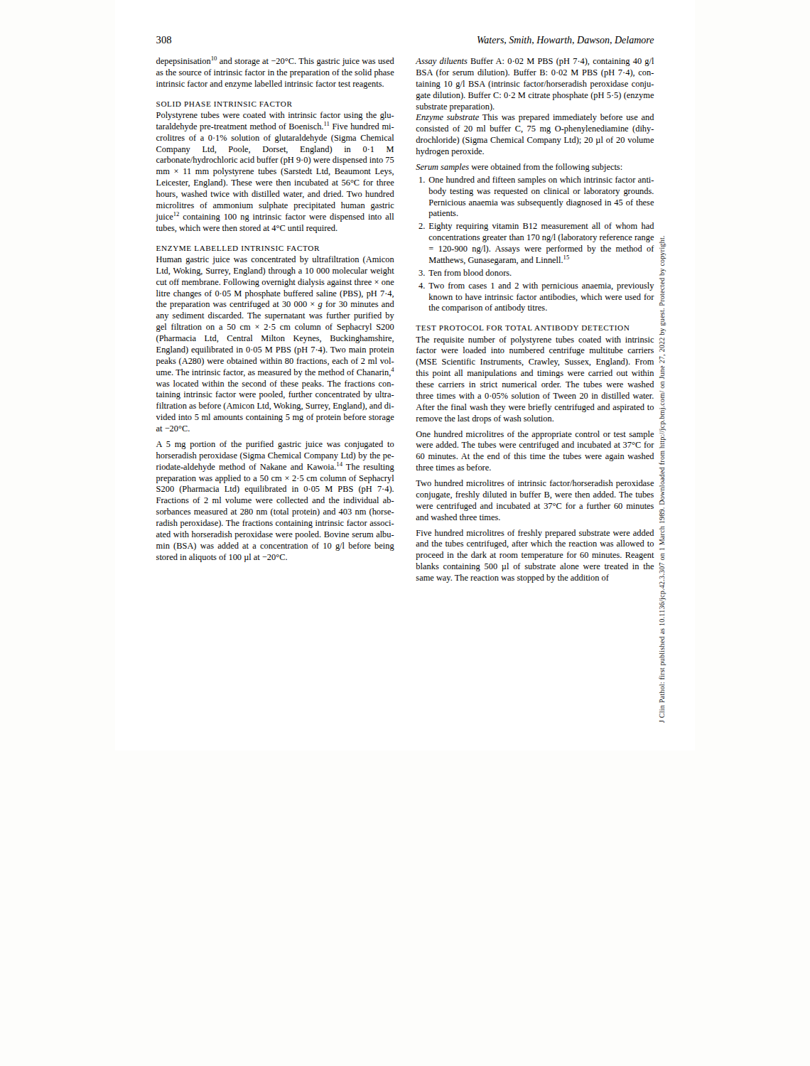J Clin Pathol: first published as 10.1136/jcp.42.3.307 on 1 March 1989. Downloaded from http://jcp.bmj.com/ on June 27, 2022 by guest. Protected by copyright.
308
Waters, Smith, Howarth, Dawson, Delamore
depepsinisation10 and storage at −20°C. This gastric juice was used as the source of intrinsic factor in the preparation of the solid phase intrinsic factor and enzyme labelled intrinsic factor test reagents.
Solid phase intrinsic factor
Polystyrene tubes were coated with intrinsic factor using the glutaraldehyde pre-treatment method of Boenisch.11 Five hundred microlitres of a 0·1% solution of glutaraldehyde (Sigma Chemical Company Ltd, Poole, Dorset, England) in 0·1 M carbonate/hydrochloric acid buffer (pH 9·0) were dispensed into 75 mm × 11 mm polystyrene tubes (Sarstedt Ltd, Beaumont Leys, Leicester, England). These were then incubated at 56°C for three hours, washed twice with distilled water, and dried. Two hundred microlitres of ammonium sulphate precipitated human gastric juice12 containing 100 ng intrinsic factor were dispensed into all tubes, which were then stored at 4°C until required.
Enzyme labelled intrinsic factor
Human gastric juice was concentrated by ultrafiltration (Amicon Ltd, Woking, Surrey, England) through a 10 000 molecular weight cut off membrane. Following overnight dialysis against three × one litre changes of 0·05 M phosphate buffered saline (PBS), pH 7·4, the preparation was centrifuged at 30 000 × g for 30 minutes and any sediment discarded. The supernatant was further purified by gel filtration on a 50 cm × 2·5 cm column of Sephacryl S200 (Pharmacia Ltd, Central Milton Keynes, Buckinghamshire, England) equilibrated in 0·05 M PBS (pH 7·4). Two main protein peaks (A280) were obtained within 80 fractions, each of 2 ml volume. The intrinsic factor, as measured by the method of Chanarin,4 was located within the second of these peaks. The fractions containing intrinsic factor were pooled, further concentrated by ultrafiltration as before (Amicon Ltd, Woking, Surrey, England), and divided into 5 ml amounts containing 5 mg of protein before storage at −20°C.
A 5 mg portion of the purified gastric juice was conjugated to horseradish peroxidase (Sigma Chemical Company Ltd) by the periodate-aldehyde method of Nakane and Kawoia.14 The resulting preparation was applied to a 50 cm × 2·5 cm column of Sephacryl S200 (Pharmacia Ltd) equilibrated in 0·05 M PBS (pH 7·4). Fractions of 2 ml volume were collected and the individual absorbances measured at 280 nm (total protein) and 403 nm (horseradish peroxidase). The fractions containing intrinsic factor associated with horseradish peroxidase were pooled. Bovine serum albumin (BSA) was added at a concentration of 10 g/l before being stored in aliquots of 100 µl at −20°C.
Assay diluents Buffer A: 0·02 M PBS (pH 7·4), containing 40 g/l BSA (for serum dilution). Buffer B: 0·02 M PBS (pH 7·4), containing 10 g/l BSA (intrinsic factor/horseradish peroxidase conjugate dilution). Buffer C: 0·2 M citrate phosphate (pH 5·5) (enzyme substrate preparation).
Enzyme substrate This was prepared immediately before use and consisted of 20 ml buffer C, 75 mg O-phenylenediamine (dihydrochloride) (Sigma Chemical Company Ltd); 20 µl of 20 volume hydrogen peroxide.
Serum samples were obtained from the following subjects:
One hundred and fifteen samples on which intrinsic factor antibody testing was requested on clinical or laboratory grounds. Pernicious anaemia was subsequently diagnosed in 45 of these patients.
Eighty requiring vitamin B12 measurement all of whom had concentrations greater than 170 ng/l (laboratory reference range = 120-900 ng/l). Assays were performed by the method of Matthews, Gunasegaram, and Linnell.15
Ten from blood donors.
Two from cases 1 and 2 with pernicious anaemia, previously known to have intrinsic factor antibodies, which were used for the comparison of antibody titres.
Test protocol for total antibody detection
The requisite number of polystyrene tubes coated with intrinsic factor were loaded into numbered centrifuge multitube carriers (MSE Scientific Instruments, Crawley, Sussex, England). From this point all manipulations and timings were carried out within these carriers in strict numerical order. The tubes were washed three times with a 0·05% solution of Tween 20 in distilled water. After the final wash they were briefly centrifuged and aspirated to remove the last drops of wash solution.
One hundred microlitres of the appropriate control or test sample were added. The tubes were centrifuged and incubated at 37°C for 60 minutes. At the end of this time the tubes were again washed three times as before.
Two hundred microlitres of intrinsic factor/horseradish peroxidase conjugate, freshly diluted in buffer B, were then added. The tubes were centrifuged and incubated at 37°C for a further 60 minutes and washed three times.
Five hundred microlitres of freshly prepared substrate were added and the tubes centrifuged, after which the reaction was allowed to proceed in the dark at room temperature for 60 minutes. Reagent blanks containing 500 µl of substrate alone were treated in the same way. The reaction was stopped by the addition of